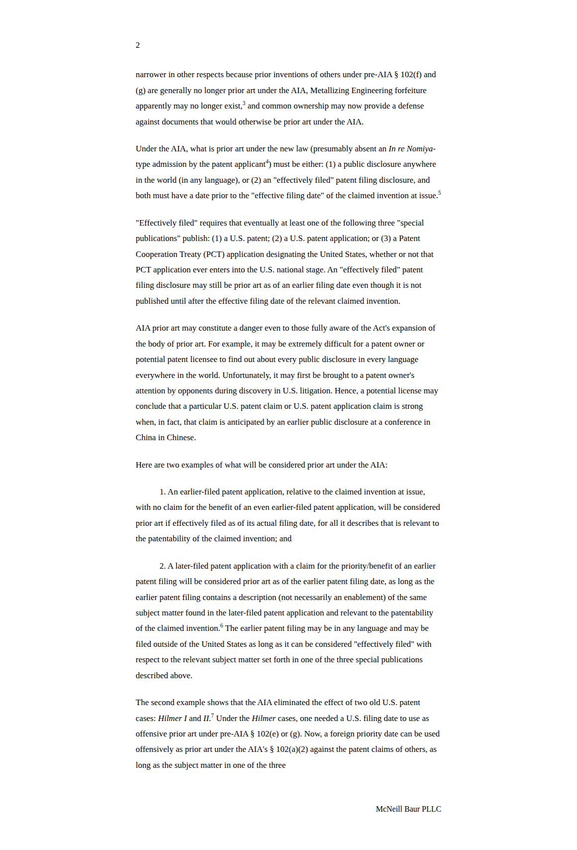2
narrower in other respects because prior inventions of others under pre-AIA § 102(f) and (g) are generally no longer prior art under the AIA, Metallizing Engineering forfeiture apparently may no longer exist,3 and common ownership may now provide a defense against documents that would otherwise be prior art under the AIA.
Under the AIA, what is prior art under the new law (presumably absent an In re Nomiya-type admission by the patent applicant4) must be either: (1) a public disclosure anywhere in the world (in any language), or (2) an "effectively filed" patent filing disclosure, and both must have a date prior to the "effective filing date" of the claimed invention at issue.5
"Effectively filed" requires that eventually at least one of the following three "special publications" publish: (1) a U.S. patent; (2) a U.S. patent application; or (3) a Patent Cooperation Treaty (PCT) application designating the United States, whether or not that PCT application ever enters into the U.S. national stage. An "effectively filed" patent filing disclosure may still be prior art as of an earlier filing date even though it is not published until after the effective filing date of the relevant claimed invention.
AIA prior art may constitute a danger even to those fully aware of the Act's expansion of the body of prior art. For example, it may be extremely difficult for a patent owner or potential patent licensee to find out about every public disclosure in every language everywhere in the world. Unfortunately, it may first be brought to a patent owner's attention by opponents during discovery in U.S. litigation. Hence, a potential license may conclude that a particular U.S. patent claim or U.S. patent application claim is strong when, in fact, that claim is anticipated by an earlier public disclosure at a conference in China in Chinese.
Here are two examples of what will be considered prior art under the AIA:
1. An earlier-filed patent application, relative to the claimed invention at issue, with no claim for the benefit of an even earlier-filed patent application, will be considered prior art if effectively filed as of its actual filing date, for all it describes that is relevant to the patentability of the claimed invention; and
2. A later-filed patent application with a claim for the priority/benefit of an earlier patent filing will be considered prior art as of the earlier patent filing date, as long as the earlier patent filing contains a description (not necessarily an enablement) of the same subject matter found in the later-filed patent application and relevant to the patentability of the claimed invention.6 The earlier patent filing may be in any language and may be filed outside of the United States as long as it can be considered "effectively filed" with respect to the relevant subject matter set forth in one of the three special publications described above.
The second example shows that the AIA eliminated the effect of two old U.S. patent cases: Hilmer I and II.7 Under the Hilmer cases, one needed a U.S. filing date to use as offensive prior art under pre-AIA § 102(e) or (g). Now, a foreign priority date can be used offensively as prior art under the AIA's § 102(a)(2) against the patent claims of others, as long as the subject matter in one of the three
McNeill Baur PLLC